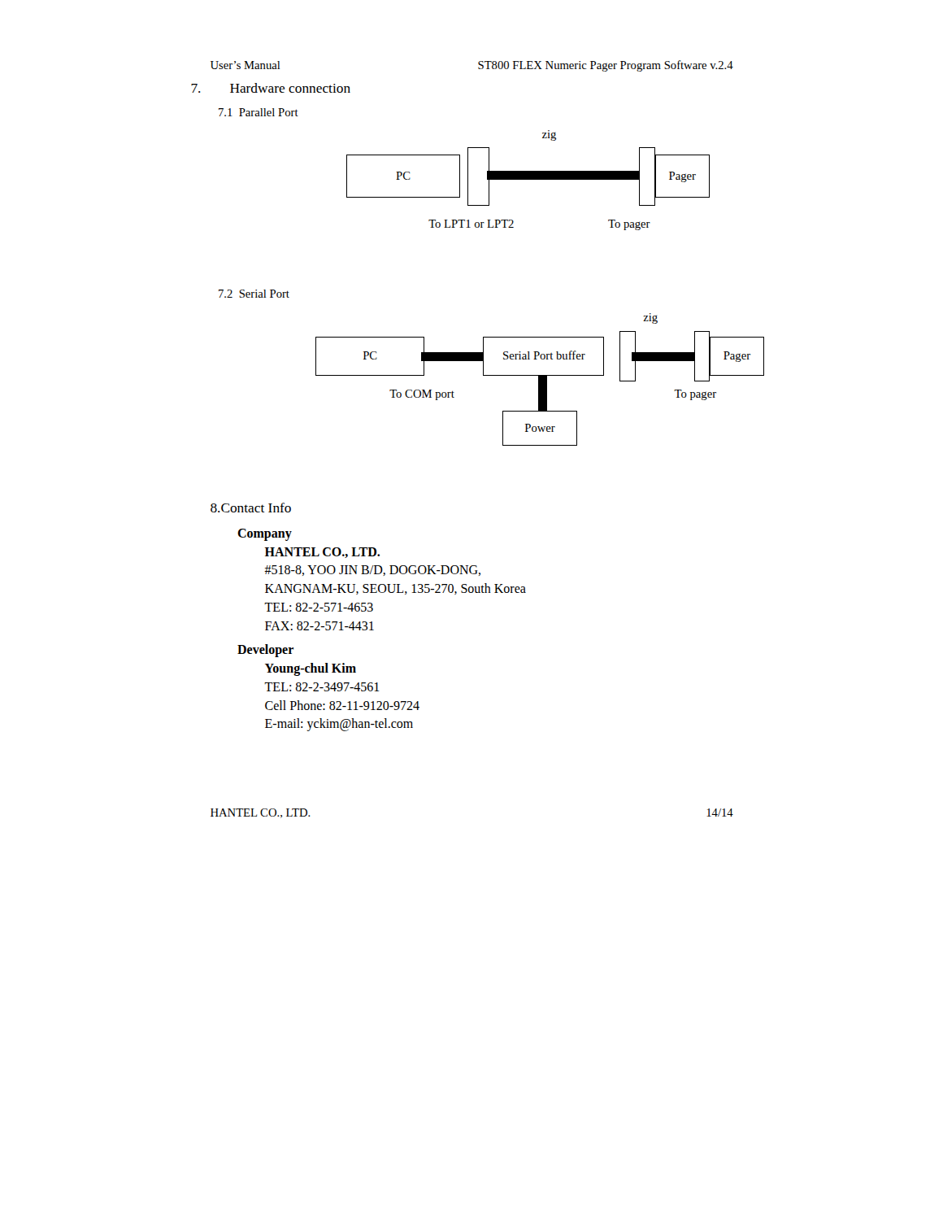User’s Manual
ST800 FLEX Numeric Pager Program Software v.2.4
7. Hardware connection
7.1 Parallel Port
zig
PC
Pager
To LPT1 or LPT2
To pager
7.2 Serial Port
zig
PC
Serial Port buffer
Pager
To COM port
To pager
Power
8. Contact Info
Company
HANTEL CO., LTD.
#518-8, YOO JIN B/D, DOGOK-DONG,
KANGNAM-KU, SEOUL, 135-270, South Korea
TEL: 82-2-571-4653
FAX: 82-2-571-4431
Developer
Young-chul Kim
TEL: 82-2-3497-4561
Cell Phone: 82-11-9120-9724
E-mail: yckim@han-tel.com
HANTEL CO., LTD.
14/14